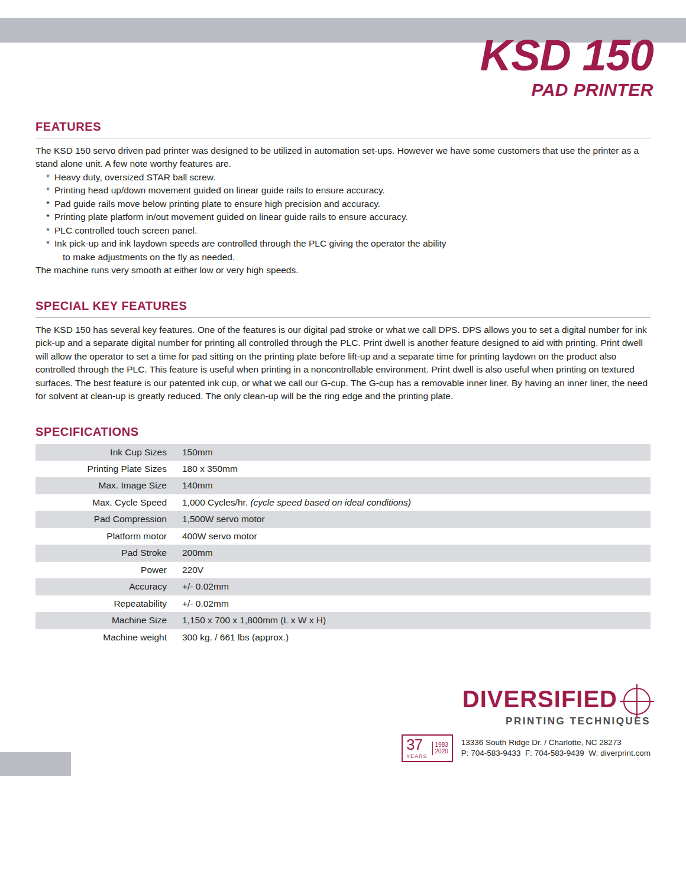KSD 150
PAD PRINTER
FEATURES
The KSD 150 servo driven pad printer was designed to be utilized in automation set-ups. However we have some customers that use the printer as a stand alone unit. A few note worthy features are.
Heavy duty, oversized STAR ball screw.
Printing head up/down movement guided on linear guide rails to ensure accuracy.
Pad guide rails move below printing plate to ensure high precision and accuracy.
Printing plate platform in/out movement guided on linear guide rails to ensure accuracy.
PLC controlled touch screen panel.
Ink pick-up and ink laydown speeds are controlled through the PLC giving the operator the ability to make adjustments on the fly as needed.
The machine runs very smooth at either low or very high speeds.
SPECIAL KEY FEATURES
The KSD 150 has several key features. One of the features is our digital pad stroke or what we call DPS. DPS allows you to set a digital number for ink pick-up and a separate digital number for printing all controlled through the PLC. Print dwell is another feature designed to aid with printing. Print dwell will allow the operator to set a time for pad sitting on the printing plate before lift-up and a separate time for printing laydown on the product also controlled through the PLC. This feature is useful when printing in a noncontrollable environment. Print dwell is also useful when printing on textured surfaces. The best feature is our patented ink cup, or what we call our G-cup. The G-cup has a removable inner liner. By having an inner liner, the need for solvent at clean-up is greatly reduced. The only clean-up will be the ring edge and the printing plate.
SPECIFICATIONS
| Ink Cup Sizes | 150mm |
| Printing Plate Sizes | 180 x 350mm |
| Max. Image Size | 140mm |
| Max. Cycle Speed | 1,000 Cycles/hr. (cycle speed based on ideal conditions) |
| Pad Compression | 1,500W servo motor |
| Platform motor | 400W servo motor |
| Pad Stroke | 200mm |
| Power | 220V |
| Accuracy | +/- 0.02mm |
| Repeatability | +/- 0.02mm |
| Machine Size | 1,150 x 700 x 1,800mm (L x W x H) |
| Machine weight | 300 kg. / 661 lbs (approx.) |
DIVERSIFIED
PRINTING TECHNIQUES
37 YEARS
1983
2020
13336 South Ridge Dr. / Charlotte, NC 28273
P: 704-583-9433 F: 704-583-9439 W: diverprint.com